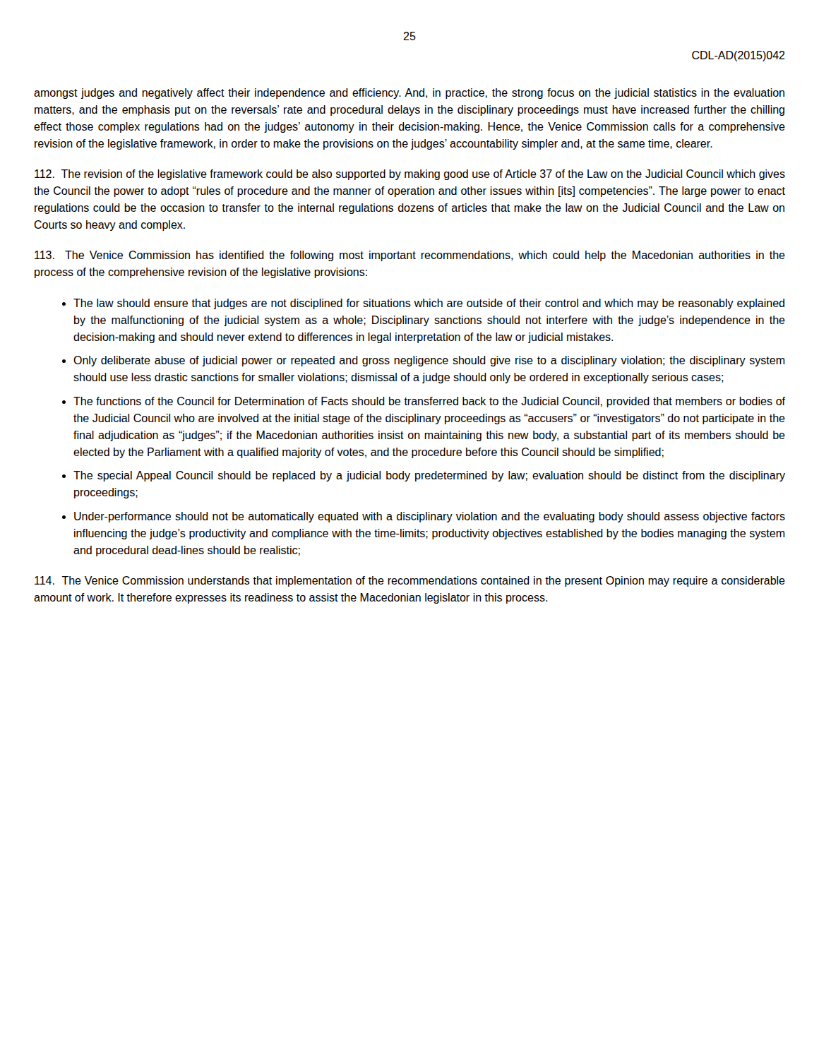25
CDL-AD(2015)042
amongst judges and negatively affect their independence and efficiency. And, in practice, the strong focus on the judicial statistics in the evaluation matters, and the emphasis put on the reversals’ rate and procedural delays in the disciplinary proceedings must have increased further the chilling effect those complex regulations had on the judges’ autonomy in their decision-making. Hence, the Venice Commission calls for a comprehensive revision of the legislative framework, in order to make the provisions on the judges’ accountability simpler and, at the same time, clearer.
112. The revision of the legislative framework could be also supported by making good use of Article 37 of the Law on the Judicial Council which gives the Council the power to adopt “rules of procedure and the manner of operation and other issues within [its] competencies”. The large power to enact regulations could be the occasion to transfer to the internal regulations dozens of articles that make the law on the Judicial Council and the Law on Courts so heavy and complex.
113. The Venice Commission has identified the following most important recommendations, which could help the Macedonian authorities in the process of the comprehensive revision of the legislative provisions:
The law should ensure that judges are not disciplined for situations which are outside of their control and which may be reasonably explained by the malfunctioning of the judicial system as a whole; Disciplinary sanctions should not interfere with the judge’s independence in the decision-making and should never extend to differences in legal interpretation of the law or judicial mistakes.
Only deliberate abuse of judicial power or repeated and gross negligence should give rise to a disciplinary violation; the disciplinary system should use less drastic sanctions for smaller violations; dismissal of a judge should only be ordered in exceptionally serious cases;
The functions of the Council for Determination of Facts should be transferred back to the Judicial Council, provided that members or bodies of the Judicial Council who are involved at the initial stage of the disciplinary proceedings as “accusers” or “investigators” do not participate in the final adjudication as “judges”; if the Macedonian authorities insist on maintaining this new body, a substantial part of its members should be elected by the Parliament with a qualified majority of votes, and the procedure before this Council should be simplified;
The special Appeal Council should be replaced by a judicial body predetermined by law; evaluation should be distinct from the disciplinary proceedings;
Under-performance should not be automatically equated with a disciplinary violation and the evaluating body should assess objective factors influencing the judge’s productivity and compliance with the time-limits; productivity objectives established by the bodies managing the system and procedural dead-lines should be realistic;
114. The Venice Commission understands that implementation of the recommendations contained in the present Opinion may require a considerable amount of work. It therefore expresses its readiness to assist the Macedonian legislator in this process.